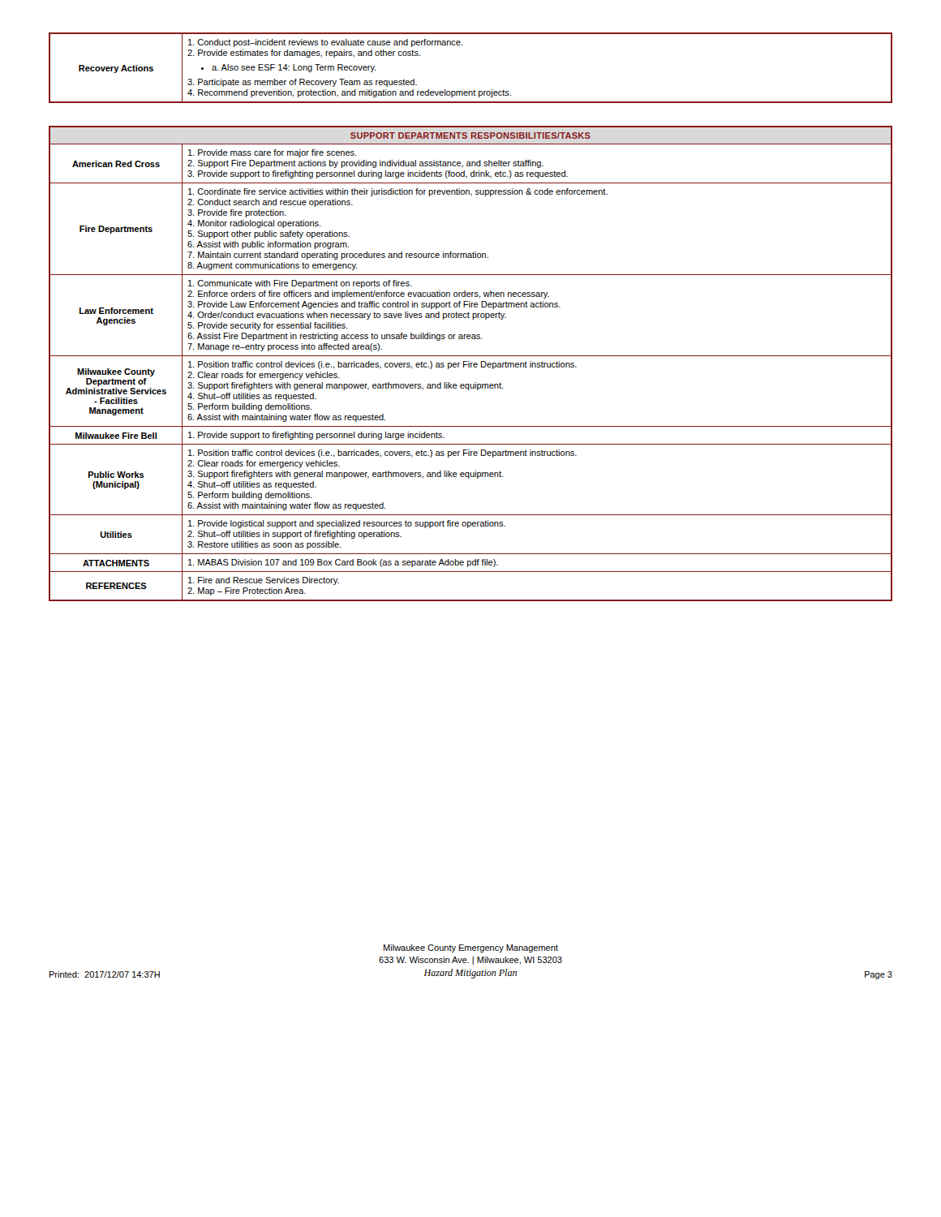| Recovery Actions | 1. Conduct post–incident reviews to evaluate cause and performance. 2. Provide estimates for damages, repairs, and other costs. a. Also see ESF 14: Long Term Recovery. 3. Participate as member of Recovery Team as requested. 4. Recommend prevention, protection, and mitigation and redevelopment projects. |
| SUPPORT DEPARTMENTS RESPONSIBILITIES/TASKS |
| American Red Cross | 1. Provide mass care for major fire scenes. 2. Support Fire Department actions by providing individual assistance, and shelter staffing. 3. Provide support to firefighting personnel during large incidents (food, drink, etc.) as requested. |
| Fire Departments | 1. Coordinate fire service activities within their jurisdiction for prevention, suppression & code enforcement. 2. Conduct search and rescue operations. 3. Provide fire protection. 4. Monitor radiological operations. 5. Support other public safety operations. 6. Assist with public information program. 7. Maintain current standard operating procedures and resource information. 8. Augment communications to emergency. |
| Law Enforcement Agencies | 1. Communicate with Fire Department on reports of fires. 2. Enforce orders of fire officers and implement/enforce evacuation orders, when necessary. 3. Provide Law Enforcement Agencies and traffic control in support of Fire Department actions. 4. Order/conduct evacuations when necessary to save lives and protect property. 5. Provide security for essential facilities. 6. Assist Fire Department in restricting access to unsafe buildings or areas. 7. Manage re–entry process into affected area(s). |
| Milwaukee County Department of Administrative Services - Facilities Management | 1. Position traffic control devices (i.e., barricades, covers, etc.) as per Fire Department instructions. 2. Clear roads for emergency vehicles. 3. Support firefighters with general manpower, earthmovers, and like equipment. 4. Shut–off utilities as requested. 5. Perform building demolitions. 6. Assist with maintaining water flow as requested. |
| Milwaukee Fire Bell | 1. Provide support to firefighting personnel during large incidents. |
| Public Works (Municipal) | 1. Position traffic control devices (i.e., barricades, covers, etc.) as per Fire Department instructions. 2. Clear roads for emergency vehicles. 3. Support firefighters with general manpower, earthmovers, and like equipment. 4. Shut–off utilities as requested. 5. Perform building demolitions. 6. Assist with maintaining water flow as requested. |
| Utilities | 1. Provide logistical support and specialized resources to support fire operations. 2. Shut–off utilities in support of firefighting operations. 3. Restore utilities as soon as possible. |
| ATTACHMENTS | 1. MABAS Division 107 and 109 Box Card Book (as a separate Adobe pdf file). |
| REFERENCES | 1. Fire and Rescue Services Directory. 2. Map – Fire Protection Area. |
Milwaukee County Emergency Management
633 W. Wisconsin Ave. | Milwaukee, WI 53203
Hazard Mitigation Plan
Printed: 2017/12/07 14:37H
Page 3